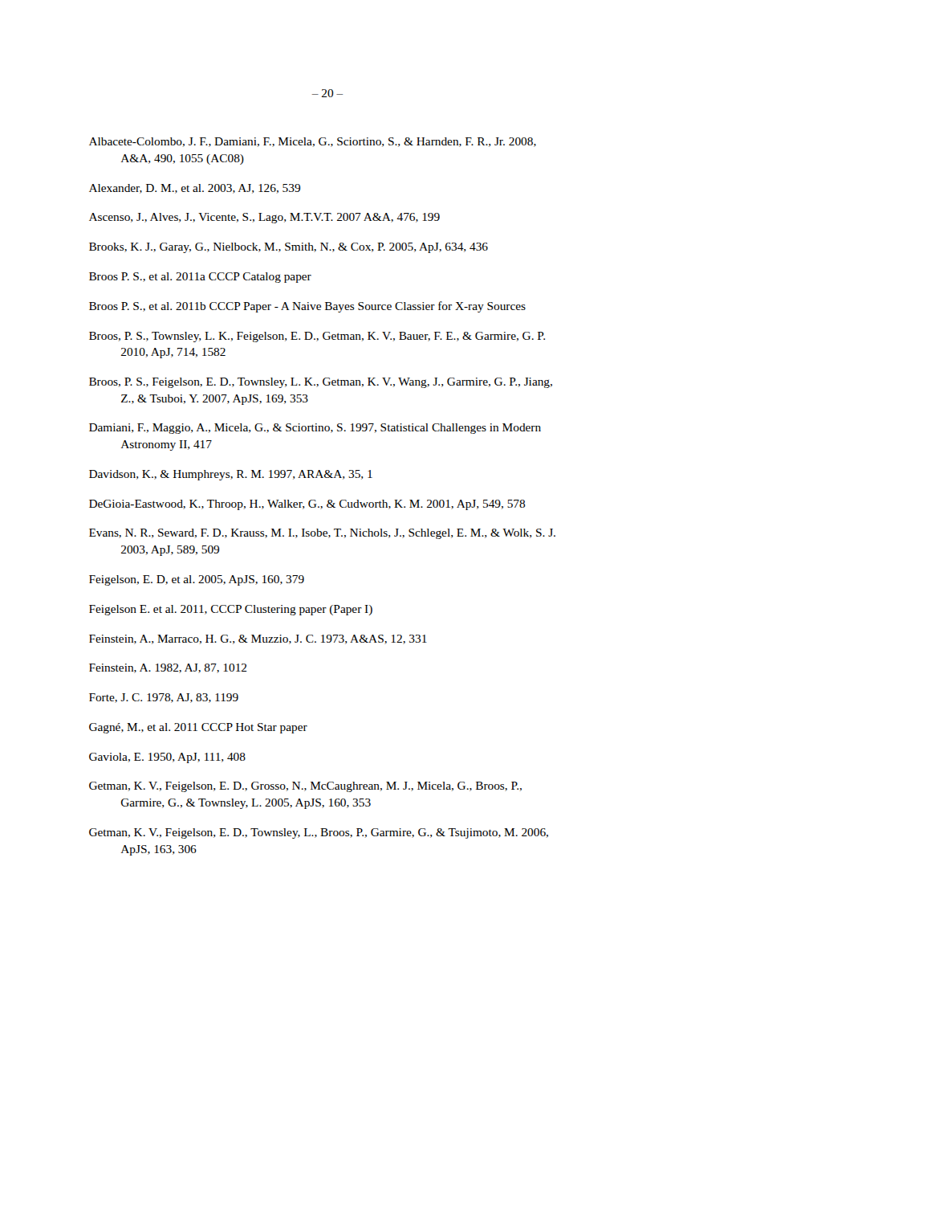– 20 –
Albacete-Colombo, J. F., Damiani, F., Micela, G., Sciortino, S., & Harnden, F. R., Jr. 2008, A&A, 490, 1055 (AC08)
Alexander, D. M., et al. 2003, AJ, 126, 539
Ascenso, J., Alves, J., Vicente, S., Lago, M.T.V.T. 2007 A&A, 476, 199
Brooks, K. J., Garay, G., Nielbock, M., Smith, N., & Cox, P. 2005, ApJ, 634, 436
Broos P. S., et al. 2011a CCCP Catalog paper
Broos P. S., et al. 2011b CCCP Paper - A Naive Bayes Source Classier for X-ray Sources
Broos, P. S., Townsley, L. K., Feigelson, E. D., Getman, K. V., Bauer, F. E., & Garmire, G. P. 2010, ApJ, 714, 1582
Broos, P. S., Feigelson, E. D., Townsley, L. K., Getman, K. V., Wang, J., Garmire, G. P., Jiang, Z., & Tsuboi, Y. 2007, ApJS, 169, 353
Damiani, F., Maggio, A., Micela, G., & Sciortino, S. 1997, Statistical Challenges in Modern Astronomy II, 417
Davidson, K., & Humphreys, R. M. 1997, ARA&A, 35, 1
DeGioia-Eastwood, K., Throop, H., Walker, G., & Cudworth, K. M. 2001, ApJ, 549, 578
Evans, N. R., Seward, F. D., Krauss, M. I., Isobe, T., Nichols, J., Schlegel, E. M., & Wolk, S. J. 2003, ApJ, 589, 509
Feigelson, E. D, et al. 2005, ApJS, 160, 379
Feigelson E. et al. 2011, CCCP Clustering paper (Paper I)
Feinstein, A., Marraco, H. G., & Muzzio, J. C. 1973, A&AS, 12, 331
Feinstein, A. 1982, AJ, 87, 1012
Forte, J. C. 1978, AJ, 83, 1199
Gagné, M., et al. 2011 CCCP Hot Star paper
Gaviola, E. 1950, ApJ, 111, 408
Getman, K. V., Feigelson, E. D., Grosso, N., McCaughrean, M. J., Micela, G., Broos, P., Garmire, G., & Townsley, L. 2005, ApJS, 160, 353
Getman, K. V., Feigelson, E. D., Townsley, L., Broos, P., Garmire, G., & Tsujimoto, M. 2006, ApJS, 163, 306